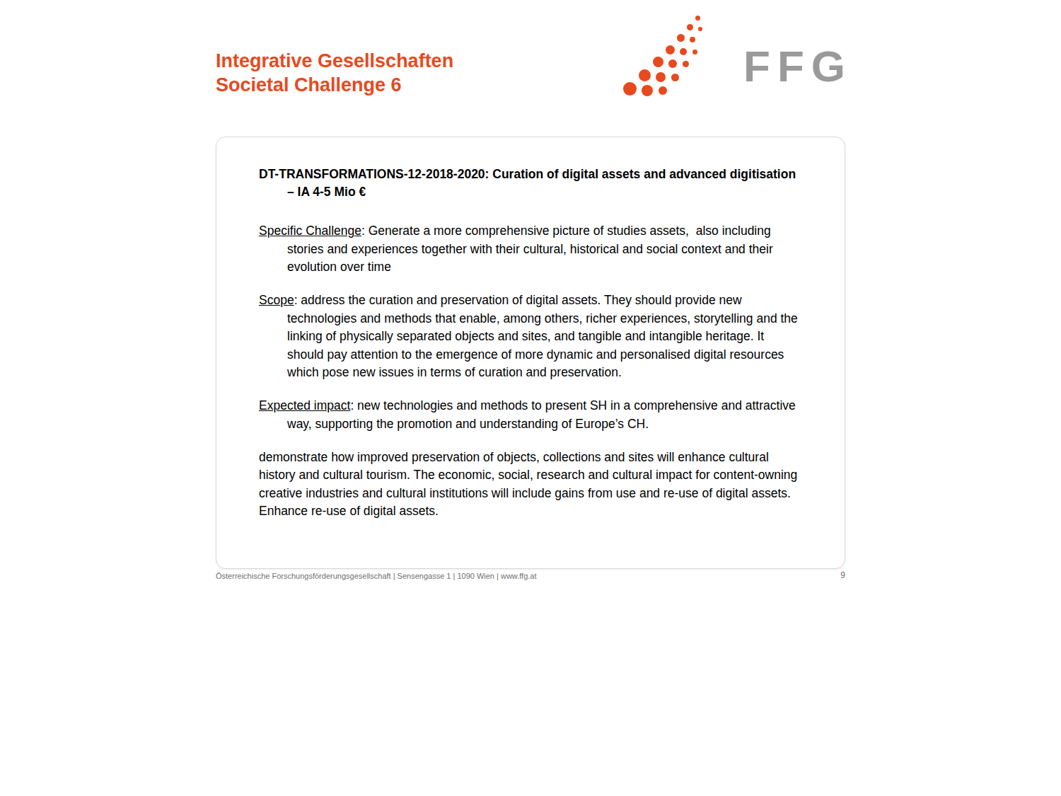Integrative Gesellschaften
Societal Challenge 6
FFG
DT-TRANSFORMATIONS-12-2018-2020: Curation of digital assets and advanced digitisation – IA 4-5 Mio €
Specific Challenge: Generate a more comprehensive picture of studies assets, also including stories and experiences together with their cultural, historical and social context and their evolution over time
Scope: address the curation and preservation of digital assets. They should provide new technologies and methods that enable, among others, richer experiences, storytelling and the linking of physically separated objects and sites, and tangible and intangible heritage. It should pay attention to the emergence of more dynamic and personalised digital resources which pose new issues in terms of curation and preservation.
Expected impact: new technologies and methods to present SH in a comprehensive and attractive way, supporting the promotion and understanding of Europe’s CH.
demonstrate how improved preservation of objects, collections and sites will enhance cultural history and cultural tourism. The economic, social, research and cultural impact for content-owning creative industries and cultural institutions will include gains from use and re-use of digital assets. Enhance re-use of digital assets.
Österreichische Forschungsförderungsgesellschaft | Sensengasse 1 | 1090 Wien | www.ffg.at 9